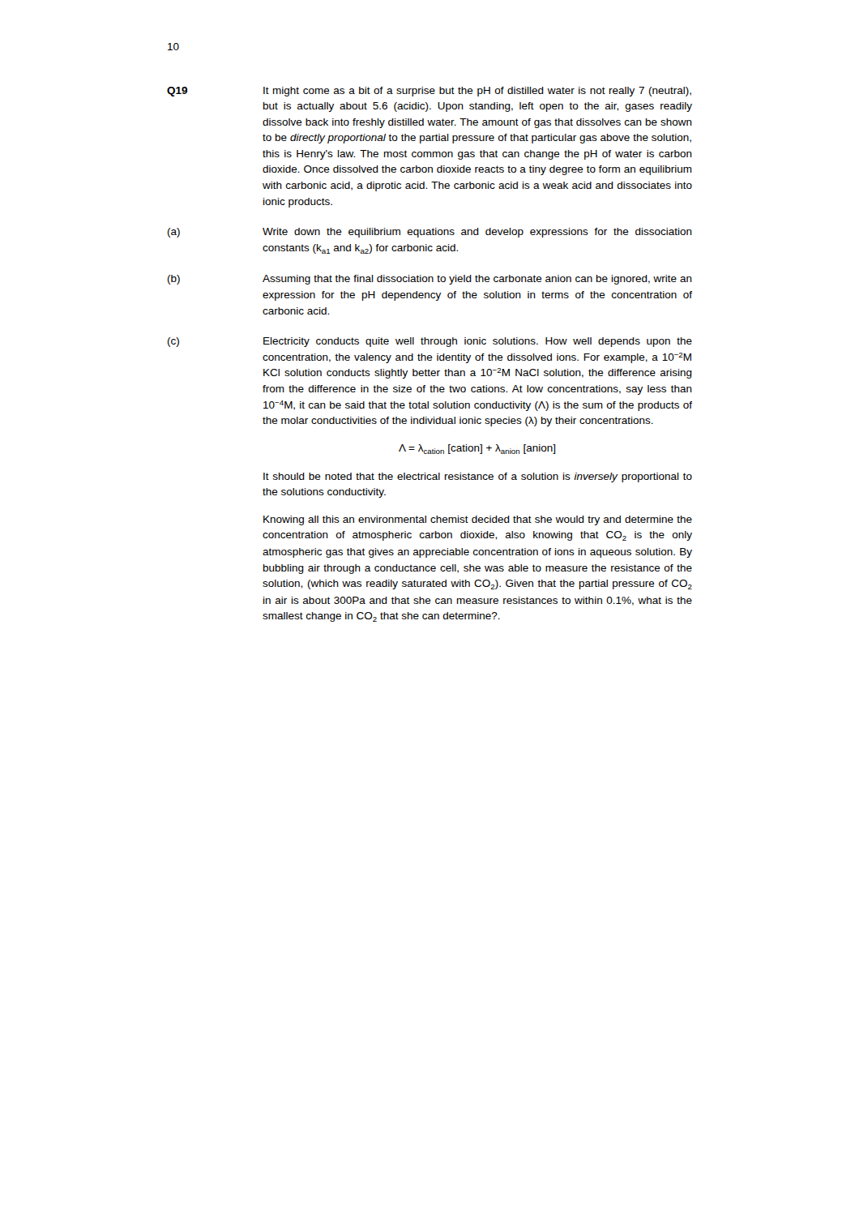10
Q19
It might come as a bit of a surprise but the pH of distilled water is not really 7 (neutral), but is actually about 5.6 (acidic). Upon standing, left open to the air, gases readily dissolve back into freshly distilled water. The amount of gas that dissolves can be shown to be directly proportional to the partial pressure of that particular gas above the solution, this is Henry's law. The most common gas that can change the pH of water is carbon dioxide. Once dissolved the carbon dioxide reacts to a tiny degree to form an equilibrium with carbonic acid, a diprotic acid. The carbonic acid is a weak acid and dissociates into ionic products.
(a)
Write down the equilibrium equations and develop expressions for the dissociation constants (ka1 and ka2) for carbonic acid.
(b)
Assuming that the final dissociation to yield the carbonate anion can be ignored, write an expression for the pH dependency of the solution in terms of the concentration of carbonic acid.
(c)
Electricity conducts quite well through ionic solutions. How well depends upon the concentration, the valency and the identity of the dissolved ions. For example, a 10−2M KCl solution conducts slightly better than a 10−2M NaCl solution, the difference arising from the difference in the size of the two cations. At low concentrations, say less than 10−4M, it can be said that the total solution conductivity (Λ) is the sum of the products of the molar conductivities of the individual ionic species (λ) by their concentrations.
Λ = λcation [cation] + λanion [anion]
It should be noted that the electrical resistance of a solution is inversely proportional to the solutions conductivity.
Knowing all this an environmental chemist decided that she would try and determine the concentration of atmospheric carbon dioxide, also knowing that CO2 is the only atmospheric gas that gives an appreciable concentration of ions in aqueous solution. By bubbling air through a conductance cell, she was able to measure the resistance of the solution, (which was readily saturated with CO2). Given that the partial pressure of CO2 in air is about 300Pa and that she can measure resistances to within 0.1%, what is the smallest change in CO2 that she can determine?.